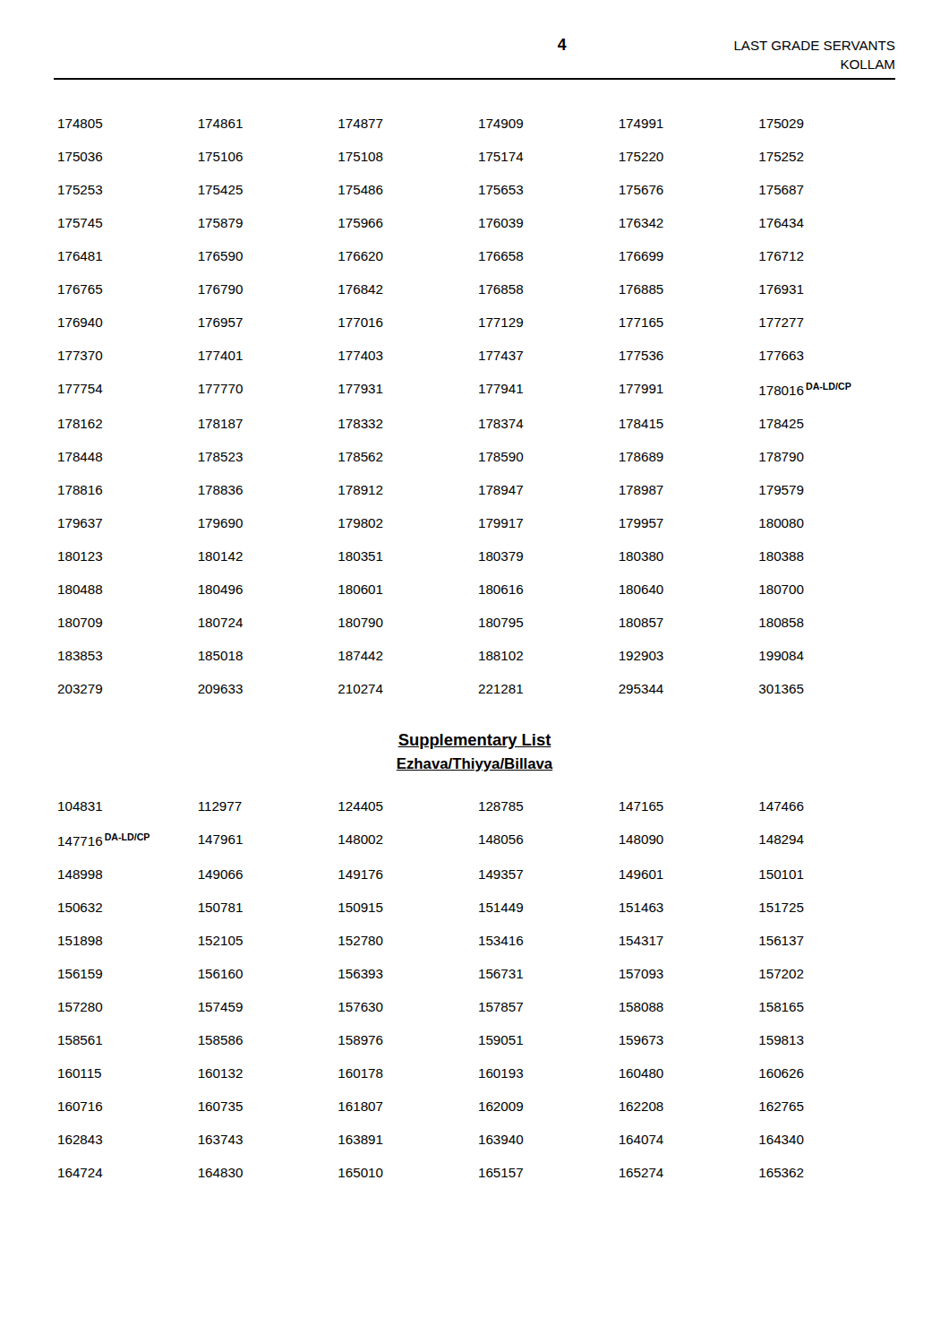4
LAST GRADE SERVANTS
KOLLAM
| 174805 | 174861 | 174877 | 174909 | 174991 | 175029 |
| 175036 | 175106 | 175108 | 175174 | 175220 | 175252 |
| 175253 | 175425 | 175486 | 175653 | 175676 | 175687 |
| 175745 | 175879 | 175966 | 176039 | 176342 | 176434 |
| 176481 | 176590 | 176620 | 176658 | 176699 | 176712 |
| 176765 | 176790 | 176842 | 176858 | 176885 | 176931 |
| 176940 | 176957 | 177016 | 177129 | 177165 | 177277 |
| 177370 | 177401 | 177403 | 177437 | 177536 | 177663 |
| 177754 | 177770 | 177931 | 177941 | 177991 | 178016 DA-LD/CP |
| 178162 | 178187 | 178332 | 178374 | 178415 | 178425 |
| 178448 | 178523 | 178562 | 178590 | 178689 | 178790 |
| 178816 | 178836 | 178912 | 178947 | 178987 | 179579 |
| 179637 | 179690 | 179802 | 179917 | 179957 | 180080 |
| 180123 | 180142 | 180351 | 180379 | 180380 | 180388 |
| 180488 | 180496 | 180601 | 180616 | 180640 | 180700 |
| 180709 | 180724 | 180790 | 180795 | 180857 | 180858 |
| 183853 | 185018 | 187442 | 188102 | 192903 | 199084 |
| 203279 | 209633 | 210274 | 221281 | 295344 | 301365 |
Supplementary List
Ezhava/Thiyya/Billava
| 104831 | 112977 | 124405 | 128785 | 147165 | 147466 |
| 147716 DA-LD/CP | 147961 | 148002 | 148056 | 148090 | 148294 |
| 148998 | 149066 | 149176 | 149357 | 149601 | 150101 |
| 150632 | 150781 | 150915 | 151449 | 151463 | 151725 |
| 151898 | 152105 | 152780 | 153416 | 154317 | 156137 |
| 156159 | 156160 | 156393 | 156731 | 157093 | 157202 |
| 157280 | 157459 | 157630 | 157857 | 158088 | 158165 |
| 158561 | 158586 | 158976 | 159051 | 159673 | 159813 |
| 160115 | 160132 | 160178 | 160193 | 160480 | 160626 |
| 160716 | 160735 | 161807 | 162009 | 162208 | 162765 |
| 162843 | 163743 | 163891 | 163940 | 164074 | 164340 |
| 164724 | 164830 | 165010 | 165157 | 165274 | 165362 |